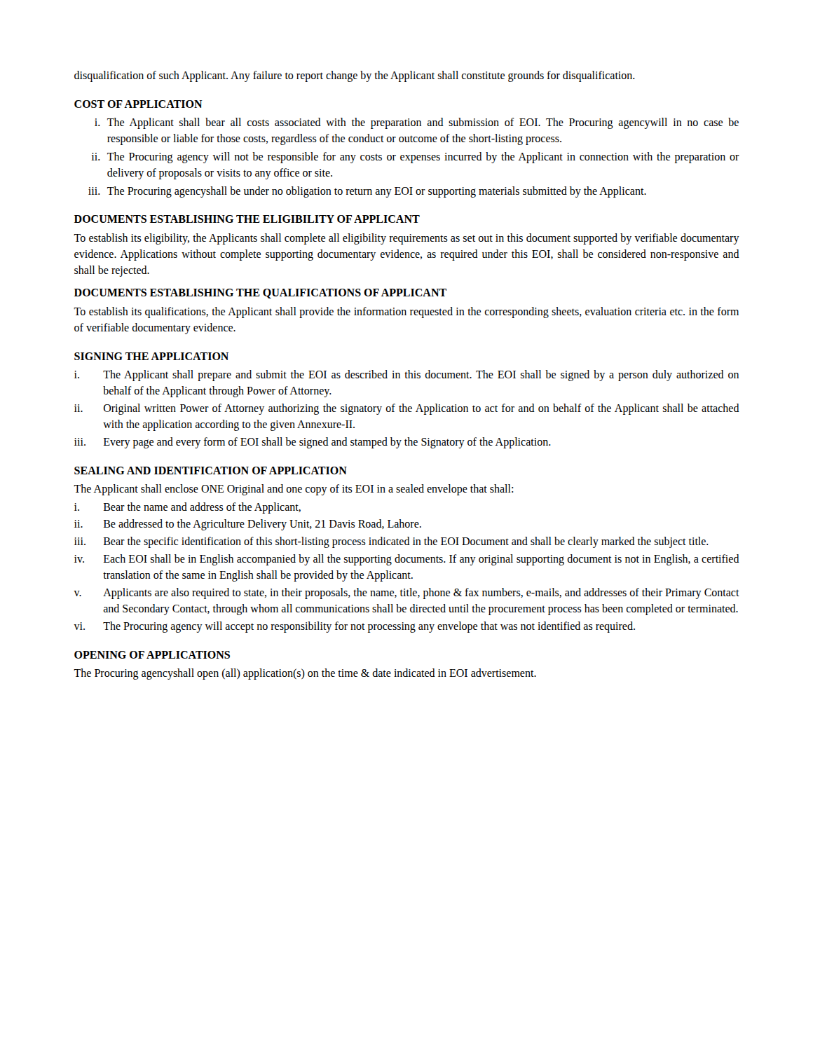disqualification of such Applicant. Any failure to report change by the Applicant shall constitute grounds for disqualification.
Cost of Application
The Applicant shall bear all costs associated with the preparation and submission of EOI. The Procuring agencywill in no case be responsible or liable for those costs, regardless of the conduct or outcome of the short-listing process.
The Procuring agency will not be responsible for any costs or expenses incurred by the Applicant in connection with the preparation or delivery of proposals or visits to any office or site.
The Procuring agencyshall be under no obligation to return any EOI or supporting materials submitted by the Applicant.
Documents Establishing the Eligibility of Applicant
To establish its eligibility, the Applicants shall complete all eligibility requirements as set out in this document supported by verifiable documentary evidence. Applications without complete supporting documentary evidence, as required under this EOI, shall be considered non-responsive and shall be rejected.
Documents Establishing the Qualifications of Applicant
To establish its qualifications, the Applicant shall provide the information requested in the corresponding sheets, evaluation criteria etc. in the form of verifiable documentary evidence.
Signing the Application
i. The Applicant shall prepare and submit the EOI as described in this document. The EOI shall be signed by a person duly authorized on behalf of the Applicant through Power of Attorney.
ii. Original written Power of Attorney authorizing the signatory of the Application to act for and on behalf of the Applicant shall be attached with the application according to the given Annexure-II.
iii. Every page and every form of EOI shall be signed and stamped by the Signatory of the Application.
Sealing and Identification of Application
The Applicant shall enclose ONE Original and one copy of its EOI in a sealed envelope that shall:
i. Bear the name and address of the Applicant,
ii. Be addressed to the Agriculture Delivery Unit, 21 Davis Road, Lahore.
iii. Bear the specific identification of this short-listing process indicated in the EOI Document and shall be clearly marked the subject title.
iv. Each EOI shall be in English accompanied by all the supporting documents. If any original supporting document is not in English, a certified translation of the same in English shall be provided by the Applicant.
v. Applicants are also required to state, in their proposals, the name, title, phone & fax numbers, e-mails, and addresses of their Primary Contact and Secondary Contact, through whom all communications shall be directed until the procurement process has been completed or terminated.
vi. The Procuring agency will accept no responsibility for not processing any envelope that was not identified as required.
Opening of Applications
The Procuring agencyshall open (all) application(s) on the time & date indicated in EOI advertisement.